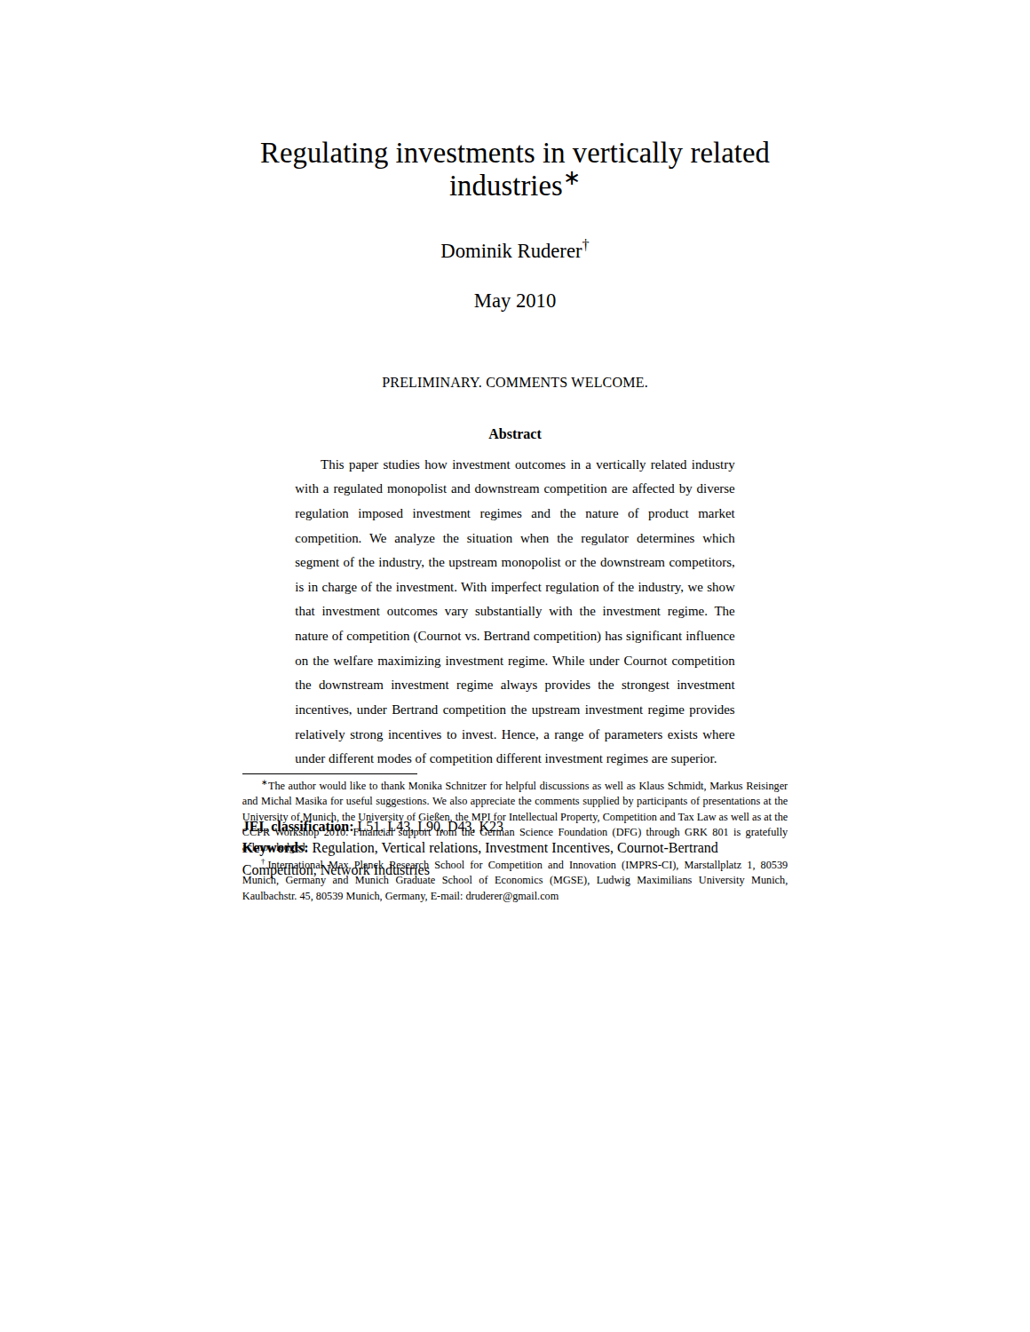Regulating investments in vertically related industries∗
Dominik Ruderer†
May 2010
PRELIMINARY. COMMENTS WELCOME.
Abstract
This paper studies how investment outcomes in a vertically related industry with a regulated monopolist and downstream competition are affected by diverse regulation imposed investment regimes and the nature of product market competition. We analyze the situation when the regulator determines which segment of the industry, the upstream monopolist or the downstream competitors, is in charge of the investment. With imperfect regulation of the industry, we show that investment outcomes vary substantially with the investment regime. The nature of competition (Cournot vs. Bertrand competition) has significant influence on the welfare maximizing investment regime. While under Cournot competition the downstream investment regime always provides the strongest investment incentives, under Bertrand competition the upstream investment regime provides relatively strong incentives to invest. Hence, a range of parameters exists where under different modes of competition different investment regimes are superior.
JEL classification: L51, L43, L90, D43, K23
Keywords: Regulation, Vertical relations, Investment Incentives, Cournot-Bertrand Competition, Network Industries
∗The author would like to thank Monika Schnitzer for helpful discussions as well as Klaus Schmidt, Markus Reisinger and Michal Masika for useful suggestions. We also appreciate the comments supplied by participants of presentations at the University of Munich, the University of Gießen, the MPI for Intellectual Property, Competition and Tax Law as well as at the CCPR Workshop 2010. Financial support from the German Science Foundation (DFG) through GRK 801 is gratefully acknowledged.
†International Max Planck Research School for Competition and Innovation (IMPRS-CI), Marstallplatz 1, 80539 Munich, Germany and Munich Graduate School of Economics (MGSE), Ludwig Maximilians University Munich, Kaulbachstr. 45, 80539 Munich, Germany, E-mail: druderer@gmail.com